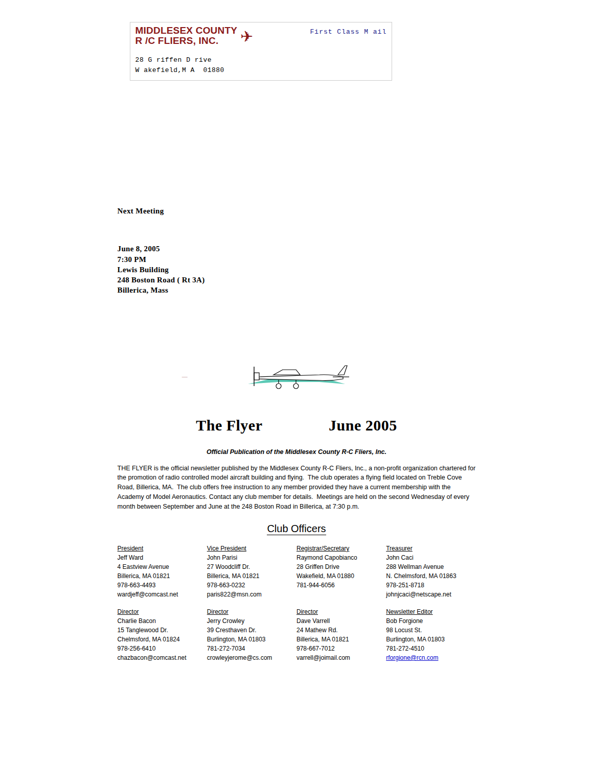MIDDLESEX COUNTY R /C FLIERS, INC.
✈
First Class M ail
28 G riffen D rive
W akefield,M A 01880
Next Meeting
June 8, 2005
7:30 PM
Lewis Building
248 Boston Road ( Rt 3A)
Billerica, Mass
—
The Flyer
June 2005
Official Publication of the Middlesex County R-C Fliers, Inc.
THE FLYER is the official newsletter published by the Middlesex County R-C Fliers, Inc., a non-profit organization chartered for the promotion of radio controlled model aircraft building and flying. The club operates a flying field located on Treble Cove Road, Billerica, MA. The club offers free instruction to any member provided they have a current membership with the Academy of Model Aeronautics. Contact any club member for details. Meetings are held on the second Wednesday of every month between September and June at the 248 Boston Road in Billerica, at 7:30 p.m.
Club Officers
| President Jeff Ward 4 Eastview Avenue Billerica, MA 01821 978-663-4493 wardjeff@comcast.net | Vice President John Parisi 27 Woodcliff Dr. Billerica, MA 01821 978-663-0232 paris822@msn.com | Registrar/Secretary Raymond Capobianco 28 Griffen Drive Wakefield, MA 01880 781-944-6056 | Treasurer John Caci 288 Wellman Avenue N. Chelmsford, MA 01863 978-251-8718 johnjcaci@netscape.net |
| Director Charlie Bacon 15 Tanglewood Dr. Chelmsford, MA 01824 978-256-6410 chazbacon@comcast.net | Director Jerry Crowley 39 Cresthaven Dr. Burlington, MA 01803 781-272-7034 crowleyjerome@cs.com | Director Dave Varrell 24 Mathew Rd. Billerica, MA 01821 978-667-7012 varrell@joimail.com | Newsletter Editor Bob Forgione 98 Locust St. Burlington, MA 01803 781-272-4510 rforgione@rcn.com |